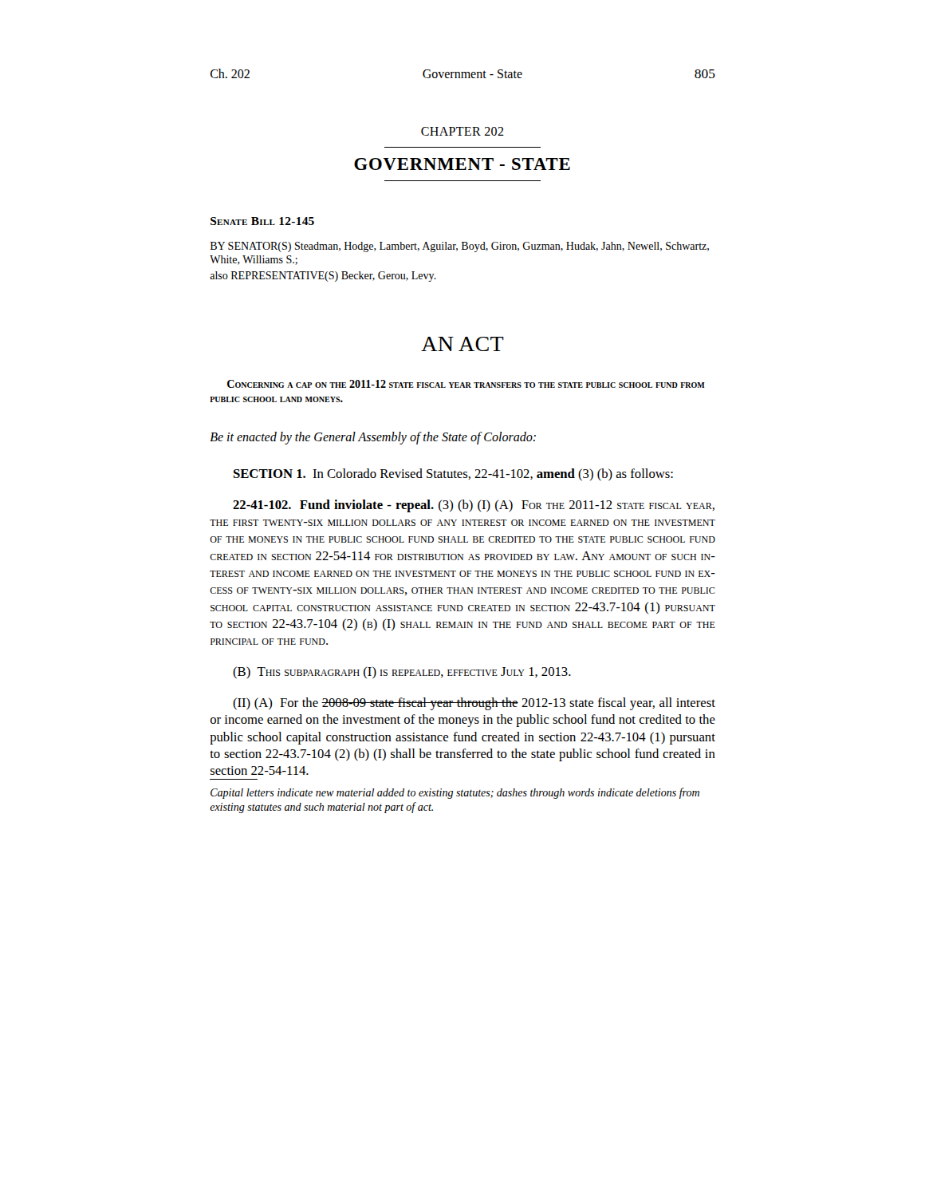Ch. 202
Government - State
805
CHAPTER 202
GOVERNMENT - STATE
Senate Bill 12-145
BY SENATOR(S) Steadman, Hodge, Lambert, Aguilar, Boyd, Giron, Guzman, Hudak, Jahn, Newell, Schwartz, White, Williams S.;
also REPRESENTATIVE(S) Becker, Gerou, Levy.
AN ACT
Concerning a cap on the 2011-12 state fiscal year transfers to the state public school fund from public school land moneys.
Be it enacted by the General Assembly of the State of Colorado:
SECTION 1. In Colorado Revised Statutes, 22-41-102, amend (3) (b) as follows:
22-41-102. Fund inviolate - repeal. (3) (b) (I) (A) For the 2011-12 state fiscal year, the first twenty-six million dollars of any interest or income earned on the investment of the moneys in the public school fund shall be credited to the state public school fund created in section 22-54-114 for distribution as provided by law. Any amount of such interest and income earned on the investment of the moneys in the public school fund in excess of twenty-six million dollars, other than interest and income credited to the public school capital construction assistance fund created in section 22-43.7-104 (1) pursuant to section 22-43.7-104 (2) (b) (I) shall remain in the fund and shall become part of the principal of the fund.
(B) This subparagraph (I) is repealed, effective July 1, 2013.
(II) (A) For the 2008-09 state fiscal year through the 2012-13 state fiscal year, all interest or income earned on the investment of the moneys in the public school fund not credited to the public school capital construction assistance fund created in section 22-43.7-104 (1) pursuant to section 22-43.7-104 (2) (b) (I) shall be transferred to the state public school fund created in section 22-54-114.
Capital letters indicate new material added to existing statutes; dashes through words indicate deletions from existing statutes and such material not part of act.